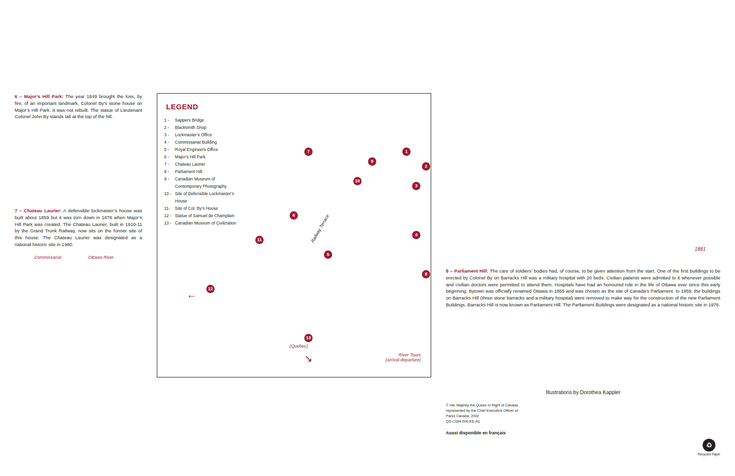6 – Major’s Hill Park: The year 1849 brought the loss, by fire, of an important landmark, Colonel By’s stone house on Major’s Hill Park. It was not rebuilt. The statue of Lieutenant Colonel John By stands tall at the top of the hill.
7 – Chateau Laurier: A defensible lockmaster’s house was built about 1859 but it was torn down in 1876 when Major’s Hill Park was created. The Chateau Laurier, built in 1910-11 by the Grand Trunk Railway, now sits on the former site of this house. The Chateau Laurier was designated as a national historic site in 1980.
Commissariat Ottawa River
LEGEND
1 -Sappers Bridge
2 -Blacksmith Shop
3 -Lockmaster’s Office
4 -Commissariat Building
5 -Royal Engineers Office
6 -Major’s Hill Park
7 -Chateau Laurier
8 -Parliament Hill
9 -Canadian Museum of Contemporary Photography
10 -Site of Defensible Lockmaster’s House
11-Site of Col. By’s House
12 -Statue of Samuel de Champlain
13 -Canadian Museum of Civilization
7 9 1 2 3 10 6 11 4 5 8 12 13 Railway Terrace (Quebec) River Tours
(arrival-departure) ← ↗ ↘
1881
8 – Parliament Hill: The care of soldiers’ bodies had, of course, to be given attention from the start. One of the first buildings to be erected by Colonel By on Barracks Hill was a military hospital with 20 beds. Civilian patients were admitted to it whenever possible and civilian doctors were permitted to attend them. Hospitals have had an honoured role in the life of Ottawa ever since this early beginning. Bytown was officially renamed Ottawa in 1855 and was chosen as the site of Canada’s Parliament. In 1859, the buildings on Barracks Hill (three stone barracks and a military hospital) were removed to make way for the construction of the new Parliament Buildings. Barracks Hill is now known as Parliament Hill. The Parliament Buildings were designated as a national historic site in 1976.
Illustrations by Dorothea Kappler
© Her Majesty the Queen in Right of Canada
represented by the Chief Executive Officer of
Parks Canada, 2002
QS-C184-000-EE-A1
Aussi disponible en français
♻
Recycled Paper